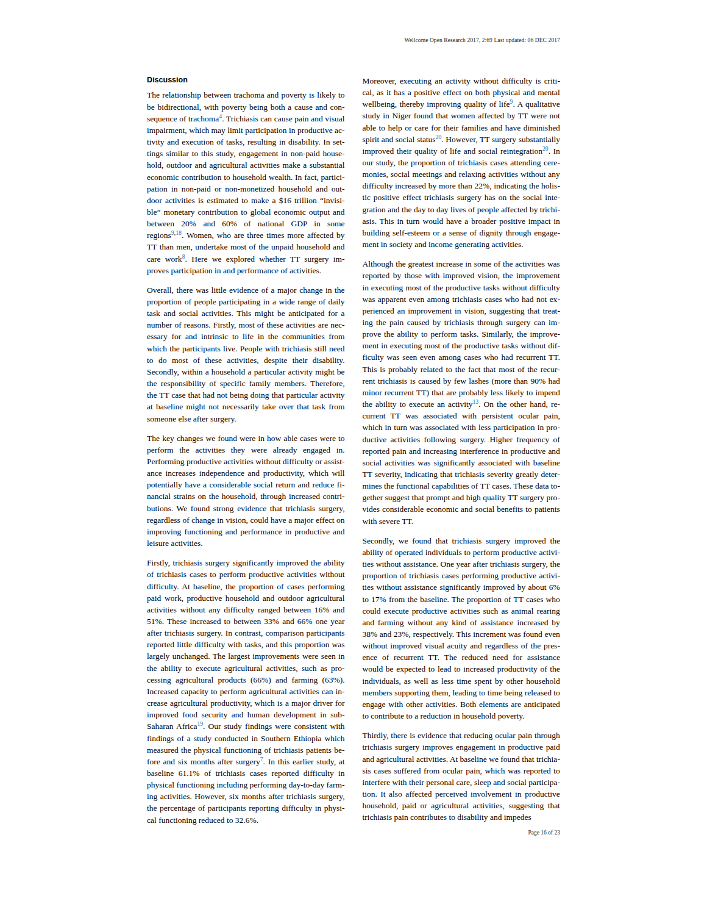Wellcome Open Research 2017, 2:69 Last updated: 06 DEC 2017
Discussion
The relationship between trachoma and poverty is likely to be bidirectional, with poverty being both a cause and consequence of trachoma4. Trichiasis can cause pain and visual impairment, which may limit participation in productive activity and execution of tasks, resulting in disability. In settings similar to this study, engagement in non-paid household, outdoor and agricultural activities make a substantial economic contribution to household wealth. In fact, participation in non-paid or non-monetized household and outdoor activities is estimated to make a $16 trillion “invisible” monetary contribution to global economic output and between 20% and 60% of national GDP in some regions9,18. Women, who are three times more affected by TT than men, undertake most of the unpaid household and care work8. Here we explored whether TT surgery improves participation in and performance of activities.
Overall, there was little evidence of a major change in the proportion of people participating in a wide range of daily task and social activities. This might be anticipated for a number of reasons. Firstly, most of these activities are necessary for and intrinsic to life in the communities from which the participants live. People with trichiasis still need to do most of these activities, despite their disability. Secondly, within a household a particular activity might be the responsibility of specific family members. Therefore, the TT case that had not being doing that particular activity at baseline might not necessarily take over that task from someone else after surgery.
The key changes we found were in how able cases were to perform the activities they were already engaged in. Performing productive activities without difficulty or assistance increases independence and productivity, which will potentially have a considerable social return and reduce financial strains on the household, through increased contributions. We found strong evidence that trichiasis surgery, regardless of change in vision, could have a major effect on improving functioning and performance in productive and leisure activities.
Firstly, trichiasis surgery significantly improved the ability of trichiasis cases to perform productive activities without difficulty. At baseline, the proportion of cases performing paid work, productive household and outdoor agricultural activities without any difficulty ranged between 16% and 51%. These increased to between 33% and 66% one year after trichiasis surgery. In contrast, comparison participants reported little difficulty with tasks, and this proportion was largely unchanged. The largest improvements were seen in the ability to execute agricultural activities, such as processing agricultural products (66%) and farming (63%). Increased capacity to perform agricultural activities can increase agricultural productivity, which is a major driver for improved food security and human development in sub-Saharan Africa19. Our study findings were consistent with findings of a study conducted in Southern Ethiopia which measured the physical functioning of trichiasis patients before and six months after surgery7. In this earlier study, at baseline 61.1% of trichiasis cases reported difficulty in physical functioning including performing day-to-day farming activities. However, six months after trichiasis surgery, the percentage of participants reporting difficulty in physical functioning reduced to 32.6%.
Moreover, executing an activity without difficulty is critical, as it has a positive effect on both physical and mental wellbeing, thereby improving quality of life9. A qualitative study in Niger found that women affected by TT were not able to help or care for their families and have diminished spirit and social status20. However, TT surgery substantially improved their quality of life and social reintegration20. In our study, the proportion of trichiasis cases attending ceremonies, social meetings and relaxing activities without any difficulty increased by more than 22%, indicating the holistic positive effect trichiasis surgery has on the social integration and the day to day lives of people affected by trichiasis. This in turn would have a broader positive impact in building self-esteem or a sense of dignity through engagement in society and income generating activities.
Although the greatest increase in some of the activities was reported by those with improved vision, the improvement in executing most of the productive tasks without difficulty was apparent even among trichiasis cases who had not experienced an improvement in vision, suggesting that treating the pain caused by trichiasis through surgery can improve the ability to perform tasks. Similarly, the improvement in executing most of the productive tasks without difficulty was seen even among cases who had recurrent TT. This is probably related to the fact that most of the recurrent trichiasis is caused by few lashes (more than 90% had minor recurrent TT) that are probably less likely to impend the ability to execute an activity13. On the other hand, recurrent TT was associated with persistent ocular pain, which in turn was associated with less participation in productive activities following surgery. Higher frequency of reported pain and increasing interference in productive and social activities was significantly associated with baseline TT severity, indicating that trichiasis severity greatly determines the functional capabilities of TT cases. These data together suggest that prompt and high quality TT surgery provides considerable economic and social benefits to patients with severe TT.
Secondly, we found that trichiasis surgery improved the ability of operated individuals to perform productive activities without assistance. One year after trichiasis surgery, the proportion of trichiasis cases performing productive activities without assistance significantly improved by about 6% to 17% from the baseline. The proportion of TT cases who could execute productive activities such as animal rearing and farming without any kind of assistance increased by 38% and 23%, respectively. This increment was found even without improved visual acuity and regardless of the presence of recurrent TT. The reduced need for assistance would be expected to lead to increased productivity of the individuals, as well as less time spent by other household members supporting them, leading to time being released to engage with other activities. Both elements are anticipated to contribute to a reduction in household poverty.
Thirdly, there is evidence that reducing ocular pain through trichiasis surgery improves engagement in productive paid and agricultural activities. At baseline we found that trichiasis cases suffered from ocular pain, which was reported to interfere with their personal care, sleep and social participation. It also affected perceived involvement in productive household, paid or agricultural activities, suggesting that trichiasis pain contributes to disability and impedes
Page 16 of 23